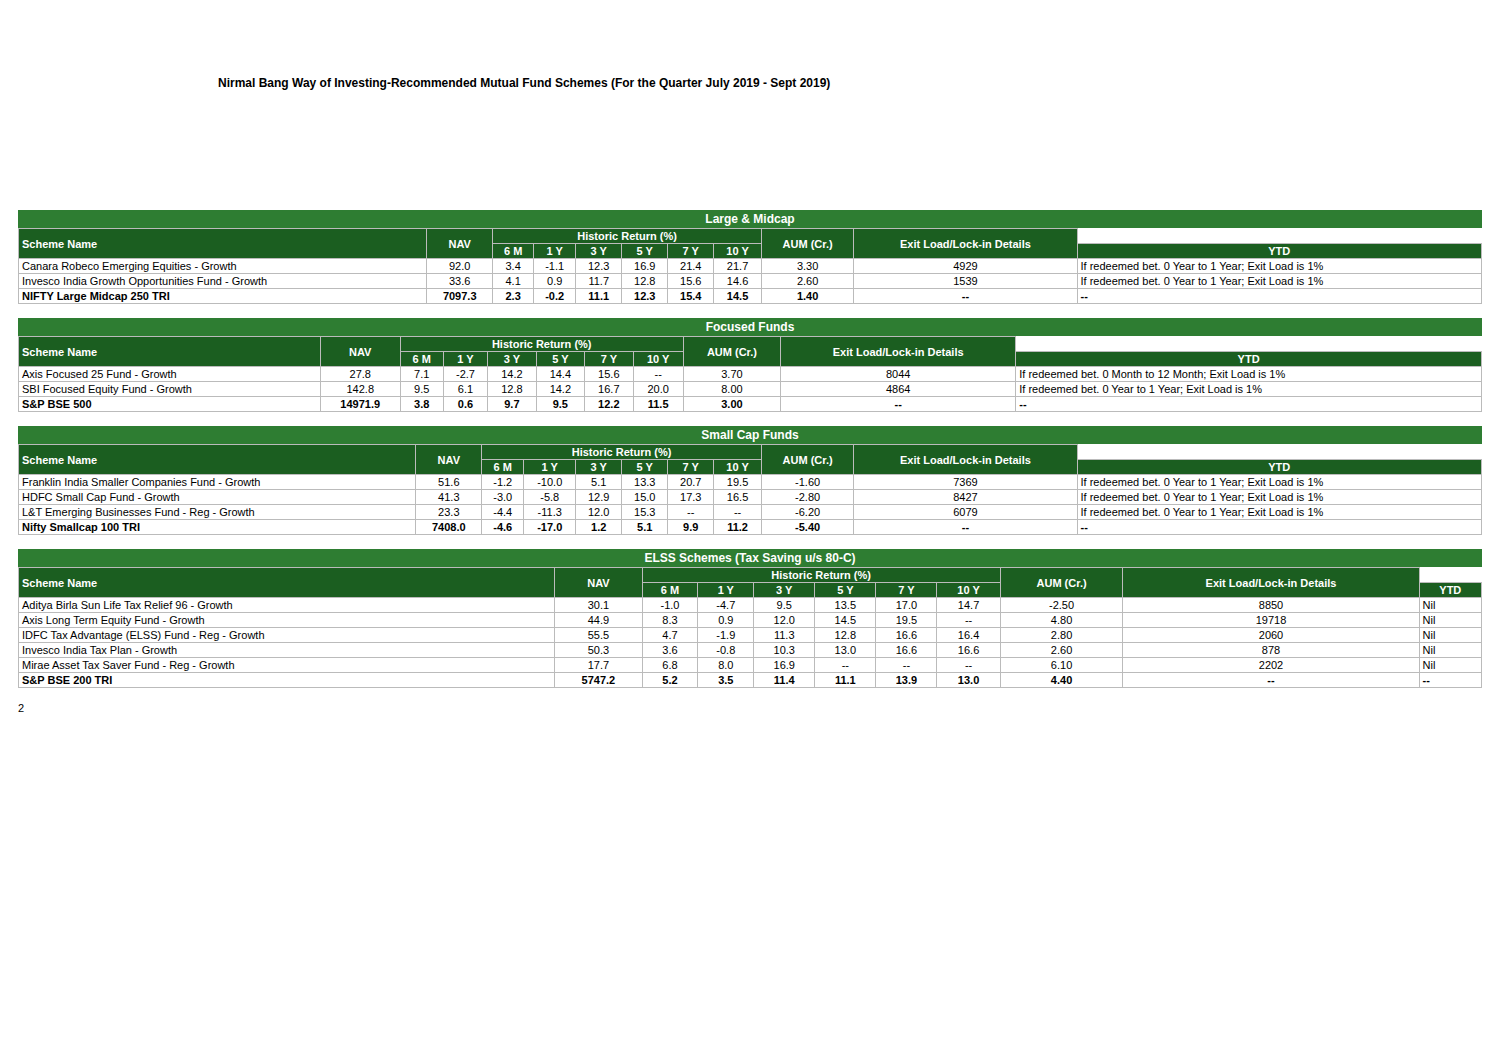Nirmal Bang Way of Investing-Recommended Mutual Fund Schemes (For the Quarter July 2019 - Sept 2019)
Large & Midcap
| Scheme Name | NAV | Historic Return (%) | AUM (Cr.) | Exit Load/Lock-in Details |
| --- | --- | --- | --- | --- |
| 6 M | 1 Y | 3 Y | 5 Y | 7 Y | 10 Y | YTD |
| Canara Robeco Emerging Equities - Growth | 92.0 | 3.4 | -1.1 | 12.3 | 16.9 | 21.4 | 21.7 | 3.30 | 4929 | If redeemed bet. 0 Year to 1 Year; Exit Load is 1% |
| Invesco India Growth Opportunities Fund - Growth | 33.6 | 4.1 | 0.9 | 11.7 | 12.8 | 15.6 | 14.6 | 2.60 | 1539 | If redeemed bet. 0 Year to 1 Year; Exit Load is 1% |
| NIFTY Large Midcap 250 TRI | 7097.3 | 2.3 | -0.2 | 11.1 | 12.3 | 15.4 | 14.5 | 1.40 | -- | -- |
Focused Funds
| Scheme Name | NAV | Historic Return (%) | AUM (Cr.) | Exit Load/Lock-in Details |
| --- | --- | --- | --- | --- |
| 6 M | 1 Y | 3 Y | 5 Y | 7 Y | 10 Y | YTD |
| Axis Focused 25 Fund - Growth | 27.8 | 7.1 | -2.7 | 14.2 | 14.4 | 15.6 | -- | 3.70 | 8044 | If redeemed bet. 0 Month to 12 Month; Exit Load is 1% |
| SBI Focused Equity Fund - Growth | 142.8 | 9.5 | 6.1 | 12.8 | 14.2 | 16.7 | 20.0 | 8.00 | 4864 | If redeemed bet. 0 Year to 1 Year; Exit Load is 1% |
| S&P BSE 500 | 14971.9 | 3.8 | 0.6 | 9.7 | 9.5 | 12.2 | 11.5 | 3.00 | -- | -- |
Small Cap Funds
| Scheme Name | NAV | Historic Return (%) | AUM (Cr.) | Exit Load/Lock-in Details |
| --- | --- | --- | --- | --- |
| 6 M | 1 Y | 3 Y | 5 Y | 7 Y | 10 Y | YTD |
| Franklin India Smaller Companies Fund - Growth | 51.6 | -1.2 | -10.0 | 5.1 | 13.3 | 20.7 | 19.5 | -1.60 | 7369 | If redeemed bet. 0 Year to 1 Year; Exit Load is 1% |
| HDFC Small Cap Fund - Growth | 41.3 | -3.0 | -5.8 | 12.9 | 15.0 | 17.3 | 16.5 | -2.80 | 8427 | If redeemed bet. 0 Year to 1 Year; Exit Load is 1% |
| L&T Emerging Businesses Fund - Reg - Growth | 23.3 | -4.4 | -11.3 | 12.0 | 15.3 | -- | -- | -6.20 | 6079 | If redeemed bet. 0 Year to 1 Year; Exit Load is 1% |
| Nifty Smallcap 100 TRI | 7408.0 | -4.6 | -17.0 | 1.2 | 5.1 | 9.9 | 11.2 | -5.40 | -- | -- |
ELSS Schemes (Tax Saving u/s 80-C)
| Scheme Name | NAV | Historic Return (%) | AUM (Cr.) | Exit Load/Lock-in Details |
| --- | --- | --- | --- | --- |
| 6 M | 1 Y | 3 Y | 5 Y | 7 Y | 10 Y | YTD |
| Aditya Birla Sun Life Tax Relief 96 - Growth | 30.1 | -1.0 | -4.7 | 9.5 | 13.5 | 17.0 | 14.7 | -2.50 | 8850 | Nil |
| Axis Long Term Equity Fund - Growth | 44.9 | 8.3 | 0.9 | 12.0 | 14.5 | 19.5 | -- | 4.80 | 19718 | Nil |
| IDFC Tax Advantage (ELSS) Fund - Reg - Growth | 55.5 | 4.7 | -1.9 | 11.3 | 12.8 | 16.6 | 16.4 | 2.80 | 2060 | Nil |
| Invesco India Tax Plan - Growth | 50.3 | 3.6 | -0.8 | 10.3 | 13.0 | 16.6 | 16.6 | 2.60 | 878 | Nil |
| Mirae Asset Tax Saver Fund - Reg - Growth | 17.7 | 6.8 | 8.0 | 16.9 | -- | -- | -- | 6.10 | 2202 | Nil |
| S&P BSE 200 TRI | 5747.2 | 5.2 | 3.5 | 11.4 | 11.1 | 13.9 | 13.0 | 4.40 | -- | -- |
2